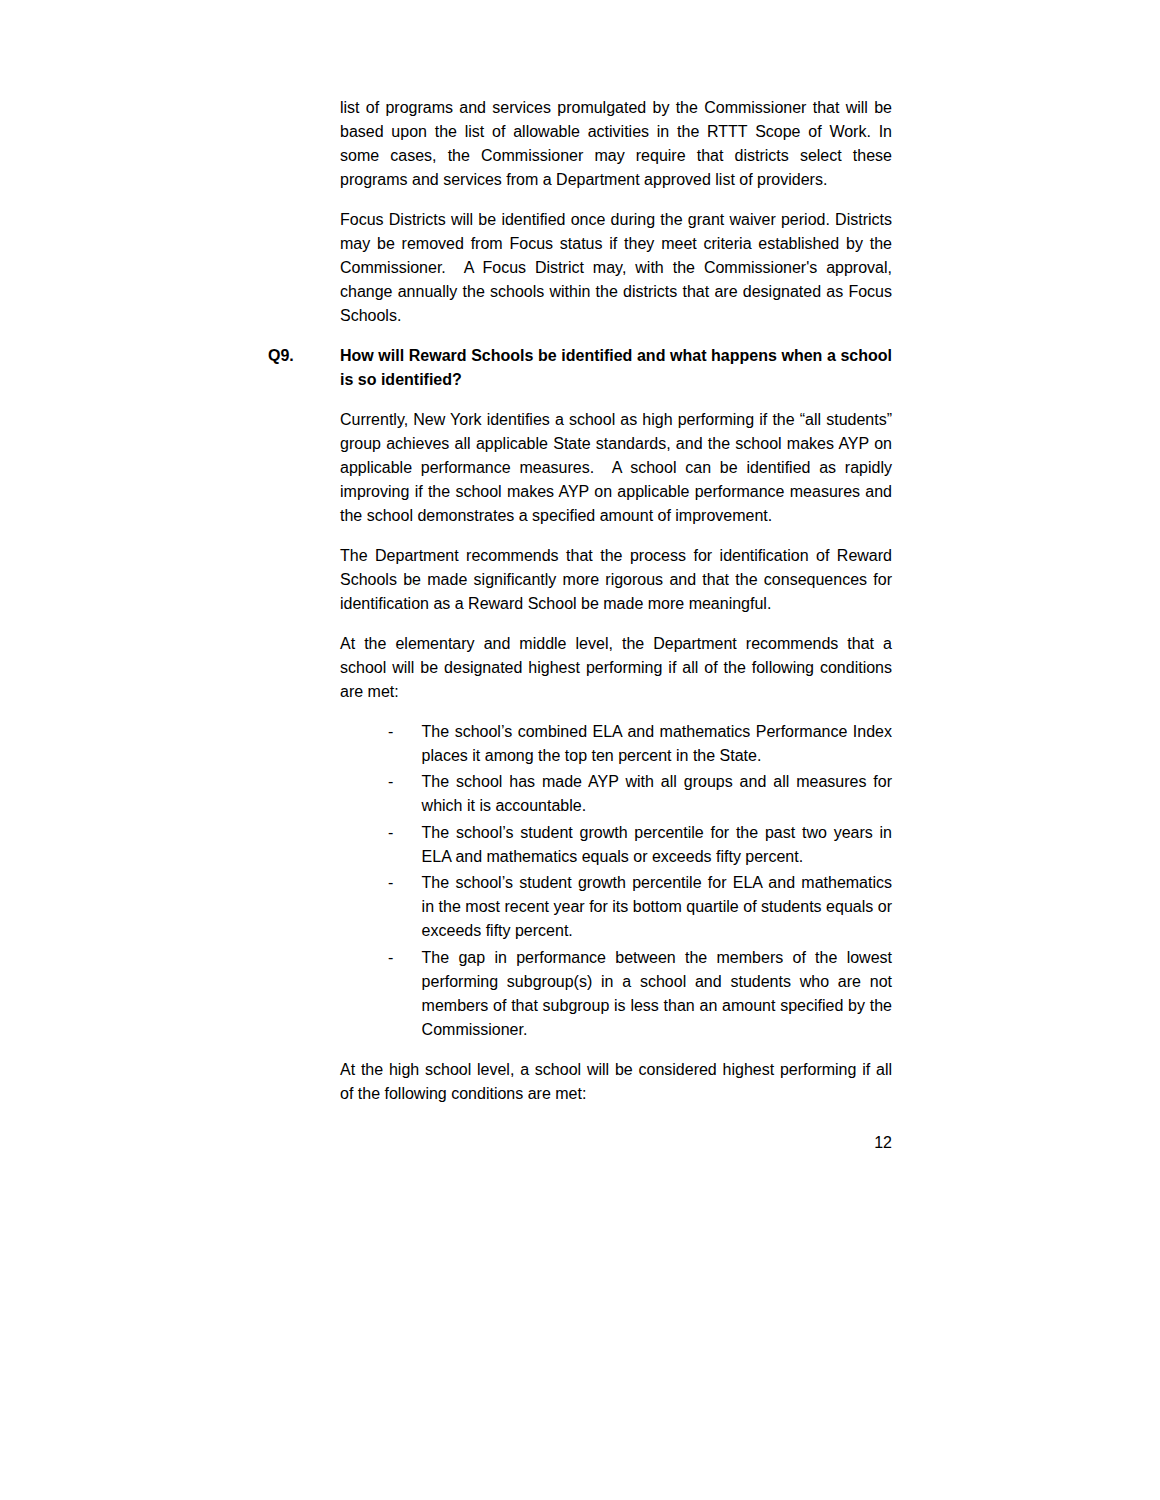list of programs and services promulgated by the Commissioner that will be based upon the list of allowable activities in the RTTT Scope of Work. In some cases, the Commissioner may require that districts select these programs and services from a Department approved list of providers.
Focus Districts will be identified once during the grant waiver period. Districts may be removed from Focus status if they meet criteria established by the Commissioner. A Focus District may, with the Commissioner's approval, change annually the schools within the districts that are designated as Focus Schools.
Q9. How will Reward Schools be identified and what happens when a school is so identified?
Currently, New York identifies a school as high performing if the “all students” group achieves all applicable State standards, and the school makes AYP on applicable performance measures. A school can be identified as rapidly improving if the school makes AYP on applicable performance measures and the school demonstrates a specified amount of improvement.
The Department recommends that the process for identification of Reward Schools be made significantly more rigorous and that the consequences for identification as a Reward School be made more meaningful.
At the elementary and middle level, the Department recommends that a school will be designated highest performing if all of the following conditions are met:
The school’s combined ELA and mathematics Performance Index places it among the top ten percent in the State.
The school has made AYP with all groups and all measures for which it is accountable.
The school’s student growth percentile for the past two years in ELA and mathematics equals or exceeds fifty percent.
The school’s student growth percentile for ELA and mathematics in the most recent year for its bottom quartile of students equals or exceeds fifty percent.
The gap in performance between the members of the lowest performing subgroup(s) in a school and students who are not members of that subgroup is less than an amount specified by the Commissioner.
At the high school level, a school will be considered highest performing if all of the following conditions are met:
12